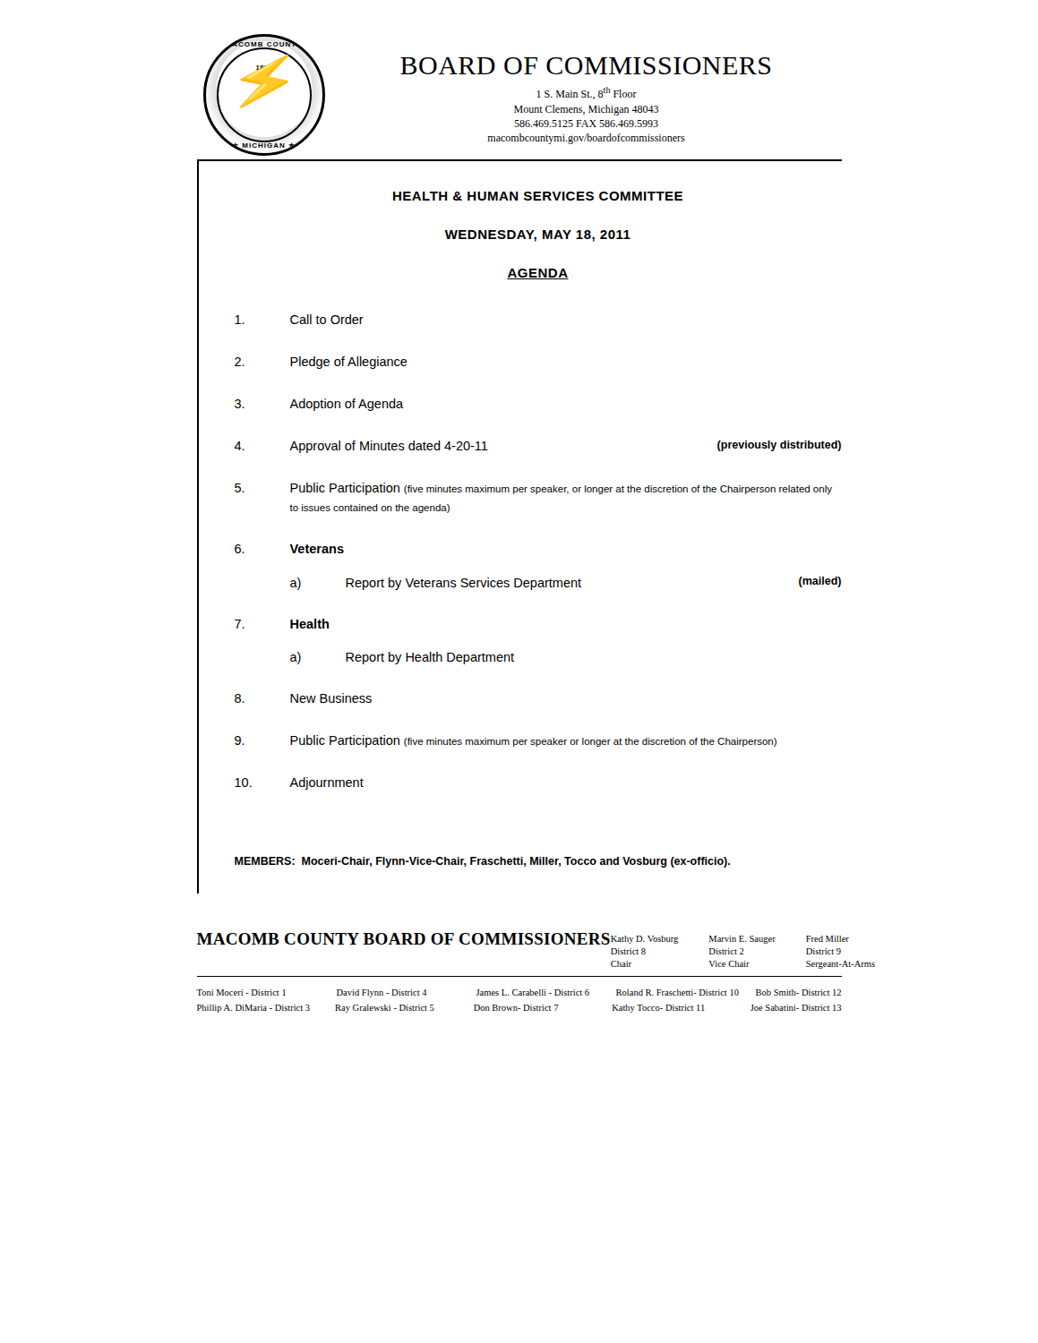MACOMB COUNTY
1818
⚡
★ MICHIGAN ★
BOARD OF COMMISSIONERS
1 S. Main St., 8th Floor
Mount Clemens, Michigan 48043
586.469.5125 FAX 586.469.5993
macombcountymi.gov/boardofcommissioners
HEALTH & HUMAN SERVICES COMMITTEE
WEDNESDAY, MAY 18, 2011
AGENDA
1. Call to Order
2. Pledge of Allegiance
3. Adoption of Agenda
4. (previously distributed) Approval of Minutes dated 4-20-11
5. Public Participation (five minutes maximum per speaker, or longer at the discretion of the Chairperson related only to issues contained on the agenda)
6. Veterans
a) (mailed) Report by Veterans Services Department
7. Health
a) Report by Health Department
8. New Business
9. Public Participation (five minutes maximum per speaker or longer at the discretion of the Chairperson)
10. Adjournment
MEMBERS: Moceri-Chair, Flynn-Vice-Chair, Fraschetti, Miller, Tocco and Vosburg (ex-officio).
MACOMB COUNTY BOARD OF COMMISSIONERS
Kathy D. Vosburg
District 8
Chair
Marvin E. Sauger
District 2
Vice Chair
Fred Miller
District 9
Sergeant-At-Arms
Toni Moceri - District 1 David Flynn - District 4 James L. Carabelli - District 6 Roland R. Fraschetti- District 10 Bob Smith- District 12
Phillip A. DiMaria - District 3 Ray Gralewski - District 5 Don Brown- District 7 Kathy Tocco- District 11 Joe Sabatini- District 13